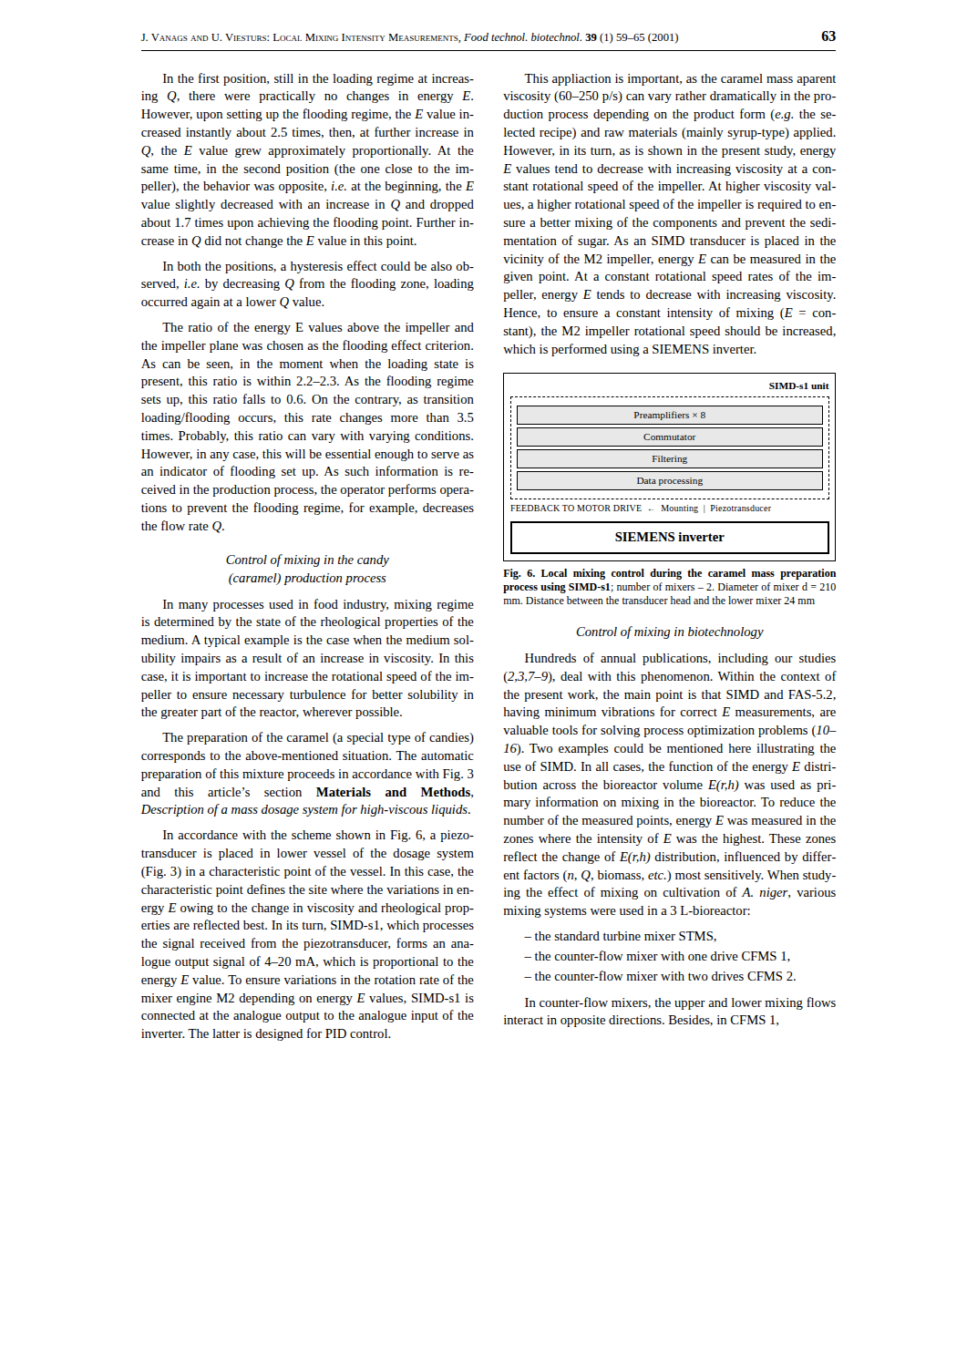J. Vanags and U. Viesturs: Local Mixing Intensity Measurements, Food technol. biotechnol. 39 (1) 59–65 (2001) 63
In the first position, still in the loading regime at increasing Q, there were practically no changes in energy E. However, upon setting up the flooding regime, the E value increased instantly about 2.5 times, then, at further increase in Q, the E value grew approximately proportionally. At the same time, in the second position (the one close to the impeller), the behavior was opposite, i.e. at the beginning, the E value slightly decreased with an increase in Q and dropped about 1.7 times upon achieving the flooding point. Further increase in Q did not change the E value in this point.
In both the positions, a hysteresis effect could be also observed, i.e. by decreasing Q from the flooding zone, loading occurred again at a lower Q value.
The ratio of the energy E values above the impeller and the impeller plane was chosen as the flooding effect criterion. As can be seen, in the moment when the loading state is present, this ratio is within 2.2–2.3. As the flooding regime sets up, this ratio falls to 0.6. On the contrary, as transition loading/flooding occurs, this rate changes more than 3.5 times. Probably, this ratio can vary with varying conditions. However, in any case, this will be essential enough to serve as an indicator of flooding set up. As such information is received in the production process, the operator performs operations to prevent the flooding regime, for example, decreases the flow rate Q.
Control of mixing in the candy
(caramel) production process
In many processes used in food industry, mixing regime is determined by the state of the rheological properties of the medium. A typical example is the case when the medium solubility impairs as a result of an increase in viscosity. In this case, it is important to increase the rotational speed of the impeller to ensure necessary turbulence for better solubility in the greater part of the reactor, wherever possible.
The preparation of the caramel (a special type of candies) corresponds to the above-mentioned situation. The automatic preparation of this mixture proceeds in accordance with Fig. 3 and this article’s section Materials and Methods, Description of a mass dosage system for high-viscous liquids.
In accordance with the scheme shown in Fig. 6, a piezotransducer is placed in lower vessel of the dosage system (Fig. 3) in a characteristic point of the vessel. In this case, the characteristic point defines the site where the variations in energy E owing to the change in viscosity and rheological properties are reflected best. In its turn, SIMD-s1, which processes the signal received from the piezotransducer, forms an analogue output signal of 4–20 mA, which is proportional to the energy E value. To ensure variations in the rotation rate of the mixer engine M2 depending on energy E values, SIMD-s1 is connected at the analogue output to the analogue input of the inverter. The latter is designed for PID control.
This appliaction is important, as the caramel mass aparent viscosity (60–250 p/s) can vary rather dramatically in the production process depending on the product form (e.g. the selected recipe) and raw materials (mainly syrup-type) applied. However, in its turn, as is shown in the present study, energy E values tend to decrease with increasing viscosity at a constant rotational speed of the impeller. At higher viscosity values, a higher rotational speed of the impeller is required to ensure a better mixing of the components and prevent the sedimentation of sugar. As an SIMD transducer is placed in the vicinity of the M2 impeller, energy E can be measured in the given point. At a constant rotational speed rates of the impeller, energy E tends to decrease with increasing viscosity. Hence, to ensure a constant intensity of mixing (E = constant), the M2 impeller rotational speed should be increased, which is performed using a SIEMENS inverter.
SIMD-s1 unit
Preamplifiers × 8
Commutator
Filtering
Data processing
FEEDBACK TO MOTOR DRIVE ← Mounting | Piezotransducer
SIEMENS inverter
Fig. 6. Local mixing control during the caramel mass preparation process using SIMD-s1; number of mixers – 2. Diameter of mixer d = 210 mm. Distance between the transducer head and the lower mixer 24 mm
Control of mixing in biotechnology
Hundreds of annual publications, including our studies (2,3,7–9), deal with this phenomenon. Within the context of the present work, the main point is that SIMD and FAS-5.2, having minimum vibrations for correct E measurements, are valuable tools for solving process optimization problems (10–16). Two examples could be mentioned here illustrating the use of SIMD. In all cases, the function of the energy E distribution across the bioreactor volume E(r,h) was used as primary information on mixing in the bioreactor. To reduce the number of the measured points, energy E was measured in the zones where the intensity of E was the highest. These zones reflect the change of E(r,h) distribution, influenced by different factors (n, Q, biomass, etc.) most sensitively. When studying the effect of mixing on cultivation of A. niger, various mixing systems were used in a 3 L-bioreactor:
the standard turbine mixer STMS,
the counter-flow mixer with one drive CFMS 1,
the counter-flow mixer with two drives CFMS 2.
In counter-flow mixers, the upper and lower mixing flows interact in opposite directions. Besides, in CFMS 1,